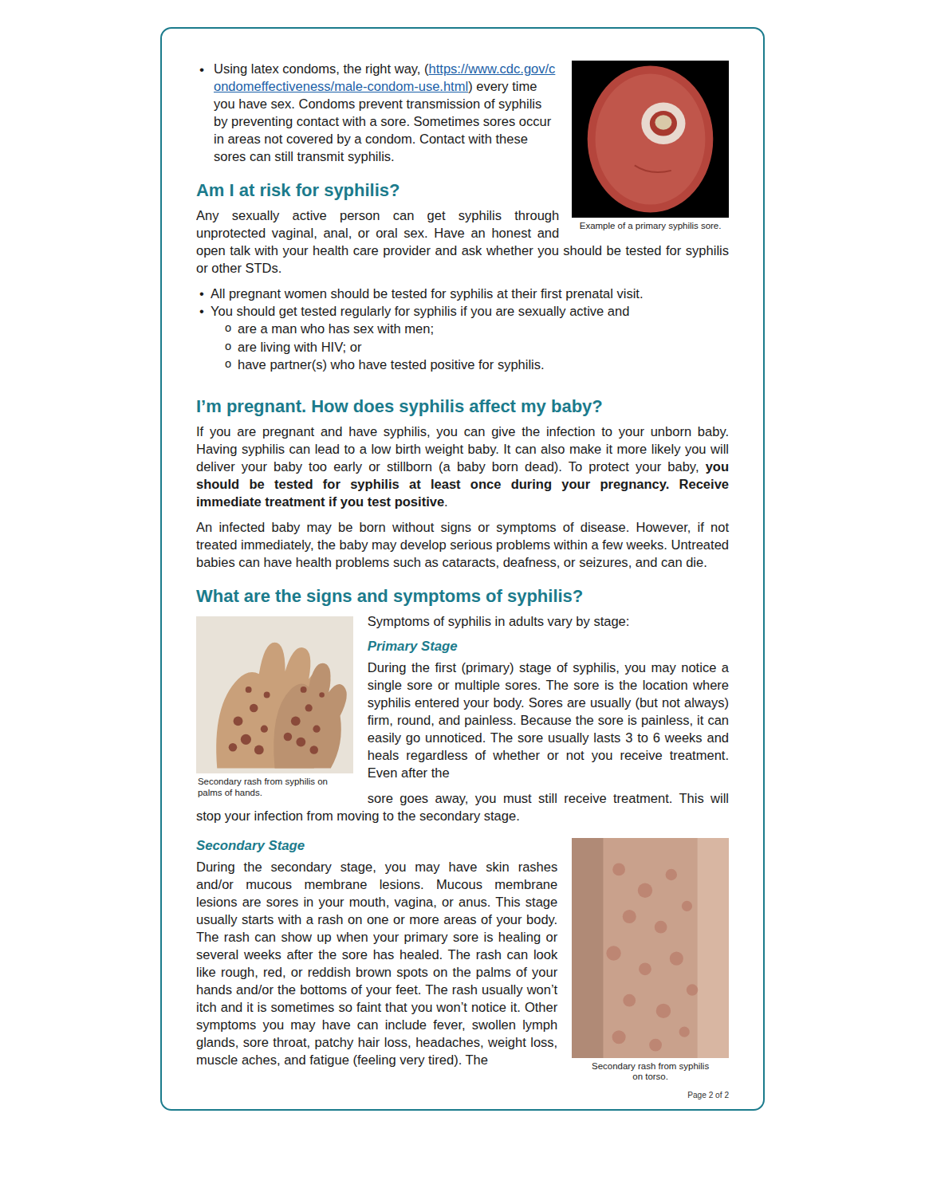Example of a primary syphilis sore.
Using latex condoms, the right way, (https://www.cdc.gov/condomeffectiveness/male-condom-use.html) every time you have sex. Condoms prevent transmission of syphilis by preventing contact with a sore. Sometimes sores occur in areas not covered by a condom. Contact with these sores can still transmit syphilis.
Am I at risk for syphilis?
Any sexually active person can get syphilis through unprotected vaginal, anal, or oral sex. Have an honest and open talk with your health care provider and ask whether you should be tested for syphilis or other STDs.
All pregnant women should be tested for syphilis at their first prenatal visit.
You should get tested regularly for syphilis if you are sexually active and
are a man who has sex with men;
are living with HIV; or
have partner(s) who have tested positive for syphilis.
I’m pregnant. How does syphilis affect my baby?
If you are pregnant and have syphilis, you can give the infection to your unborn baby. Having syphilis can lead to a low birth weight baby. It can also make it more likely you will deliver your baby too early or stillborn (a baby born dead). To protect your baby, you should be tested for syphilis at least once during your pregnancy. Receive immediate treatment if you test positive.
An infected baby may be born without signs or symptoms of disease. However, if not treated immediately, the baby may develop serious problems within a few weeks. Untreated babies can have health problems such as cataracts, deafness, or seizures, and can die.
What are the signs and symptoms of syphilis?
Secondary rash from syphilis on
palms of hands.
Symptoms of syphilis in adults vary by stage:
Primary Stage
During the first (primary) stage of syphilis, you may notice a single sore or multiple sores. The sore is the location where syphilis entered your body. Sores are usually (but not always) firm, round, and painless. Because the sore is painless, it can easily go unnoticed. The sore usually lasts 3 to 6 weeks and heals regardless of whether or not you receive treatment. Even after the
sore goes away, you must still receive treatment. This will stop your infection from moving to the secondary stage.
Secondary rash from syphilis
on torso.
Secondary Stage
During the secondary stage, you may have skin rashes and/or mucous membrane lesions. Mucous membrane lesions are sores in your mouth, vagina, or anus. This stage usually starts with a rash on one or more areas of your body. The rash can show up when your primary sore is healing or several weeks after the sore has healed. The rash can look like rough, red, or reddish brown spots on the palms of your hands and/or the bottoms of your feet. The rash usually won’t itch and it is sometimes so faint that you won’t notice it. Other symptoms you may have can include fever, swollen lymph glands, sore throat, patchy hair loss, headaches, weight loss, muscle aches, and fatigue (feeling very tired). The
Page 2 of 2